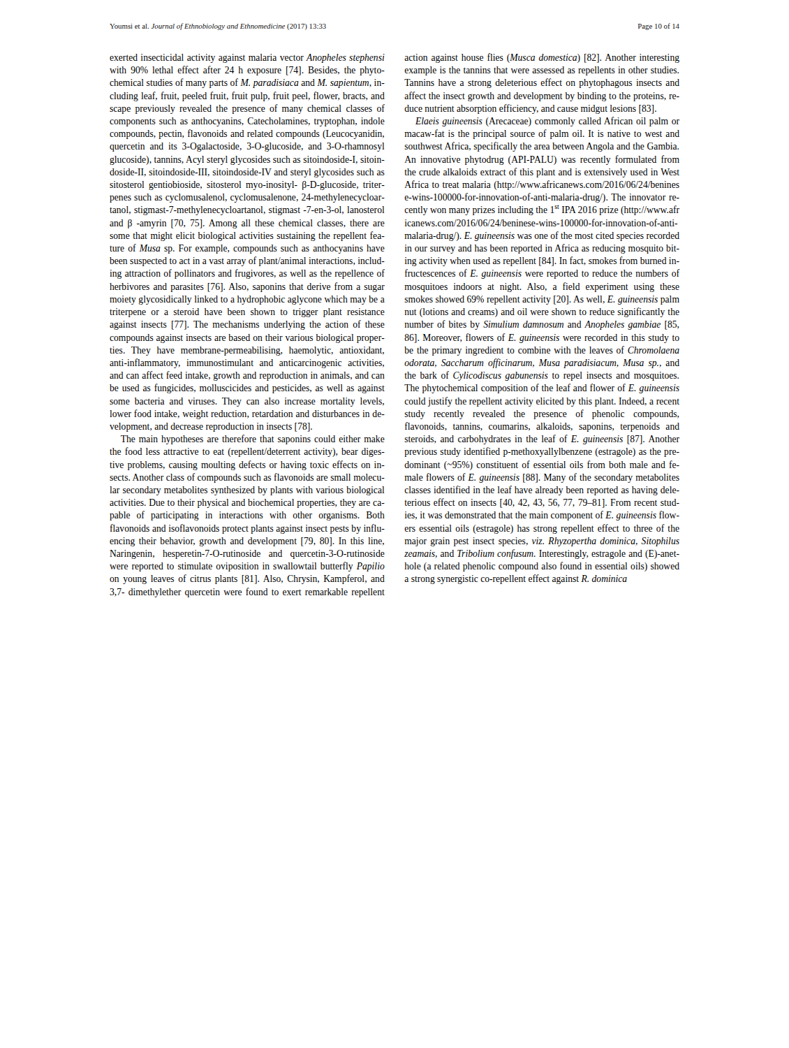Youmsi et al. Journal of Ethnobiology and Ethnomedicine (2017) 13:33 Page 10 of 14
exerted insecticidal activity against malaria vector Anopheles stephensi with 90% lethal effect after 24 h exposure [74]. Besides, the phytochemical studies of many parts of M. paradisiaca and M. sapientum, including leaf, fruit, peeled fruit, fruit pulp, fruit peel, flower, bracts, and scape previously revealed the presence of many chemical classes of components such as anthocyanins, Catecholamines, tryptophan, indole compounds, pectin, flavonoids and related compounds (Leucocyanidin, quercetin and its 3-Ogalactoside, 3-O-glucoside, and 3-O-rhamnosyl glucoside), tannins, Acyl steryl glycosides such as sitoindoside-I, sitoindoside-II, sitoindoside-III, sitoindoside-IV and steryl glycosides such as sitosterol gentiobioside, sitosterol myo-inosityl- β-D-glucoside, triterpenes such as cyclomusalenol, cyclomusalenone, 24-methylenecycloartanol, stigmast-7-methylenecycloartanol, stigmast -7-en-3-ol, lanosterol and β -amyrin [70, 75]. Among all these chemical classes, there are some that might elicit biological activities sustaining the repellent feature of Musa sp. For example, compounds such as anthocyanins have been suspected to act in a vast array of plant/animal interactions, including attraction of pollinators and frugivores, as well as the repellence of herbivores and parasites [76]. Also, saponins that derive from a sugar moiety glycosidically linked to a hydrophobic aglycone which may be a triterpene or a steroid have been shown to trigger plant resistance against insects [77]. The mechanisms underlying the action of these compounds against insects are based on their various biological properties. They have membrane-permeabilising, haemolytic, antioxidant, anti-inflammatory, immunostimulant and anticarcinogenic activities, and can affect feed intake, growth and reproduction in animals, and can be used as fungicides, molluscicides and pesticides, as well as against some bacteria and viruses. They can also increase mortality levels, lower food intake, weight reduction, retardation and disturbances in development, and decrease reproduction in insects [78].
The main hypotheses are therefore that saponins could either make the food less attractive to eat (repellent/deterrent activity), bear digestive problems, causing moulting defects or having toxic effects on insects. Another class of compounds such as flavonoids are small molecular secondary metabolites synthesized by plants with various biological activities. Due to their physical and biochemical properties, they are capable of participating in interactions with other organisms. Both flavonoids and isoflavonoids protect plants against insect pests by influencing their behavior, growth and development [79, 80]. In this line, Naringenin, hesperetin-7-O-rutinoside and quercetin-3-O-rutinoside were reported to stimulate oviposition in swallowtail butterfly Papilio on young leaves of citrus plants [81]. Also, Chrysin, Kampferol, and 3,7- dimethylether quercetin were found to exert remarkable repellent action against house flies (Musca domestica) [82]. Another interesting example is the tannins that were assessed as repellents in other studies. Tannins have a strong deleterious effect on phytophagous insects and affect the insect growth and development by binding to the proteins, reduce nutrient absorption efficiency, and cause midgut lesions [83].
Elaeis guineensis (Arecaceae) commonly called African oil palm or macaw-fat is the principal source of palm oil. It is native to west and southwest Africa, specifically the area between Angola and the Gambia. An innovative phytodrug (API-PALU) was recently formulated from the crude alkaloids extract of this plant and is extensively used in West Africa to treat malaria (http://www.africanews.com/2016/06/24/beninese-wins-100000-for-innovation-of-anti-malaria-drug/). The innovator recently won many prizes including the 1st IPA 2016 prize (http://www.africanews.com/2016/06/24/beninese-wins-100000-for-innovation-of-anti-malaria-drug/). E. guineensis was one of the most cited species recorded in our survey and has been reported in Africa as reducing mosquito biting activity when used as repellent [84]. In fact, smokes from burned infructescences of E. guineensis were reported to reduce the numbers of mosquitoes indoors at night. Also, a field experiment using these smokes showed 69% repellent activity [20]. As well, E. guineensis palm nut (lotions and creams) and oil were shown to reduce significantly the number of bites by Simulium damnosum and Anopheles gambiae [85, 86]. Moreover, flowers of E. guineensis were recorded in this study to be the primary ingredient to combine with the leaves of Chromolaena odorata, Saccharum officinarum, Musa paradisiacum, Musa sp., and the bark of Cylicodiscus gabunensis to repel insects and mosquitoes. The phytochemical composition of the leaf and flower of E. guineensis could justify the repellent activity elicited by this plant. Indeed, a recent study recently revealed the presence of phenolic compounds, flavonoids, tannins, coumarins, alkaloids, saponins, terpenoids and steroids, and carbohydrates in the leaf of E. guineensis [87]. Another previous study identified p-methoxyallylbenzene (estragole) as the predominant (~95%) constituent of essential oils from both male and female flowers of E. guineensis [88]. Many of the secondary metabolites classes identified in the leaf have already been reported as having deleterious effect on insects [40, 42, 43, 56, 77, 79–81]. From recent studies, it was demonstrated that the main component of E. guineensis flowers essential oils (estragole) has strong repellent effect to three of the major grain pest insect species, viz. Rhyzopertha dominica, Sitophilus zeamais, and Tribolium confusum. Interestingly, estragole and (E)-anethole (a related phenolic compound also found in essential oils) showed a strong synergistic co-repellent effect against R. dominica